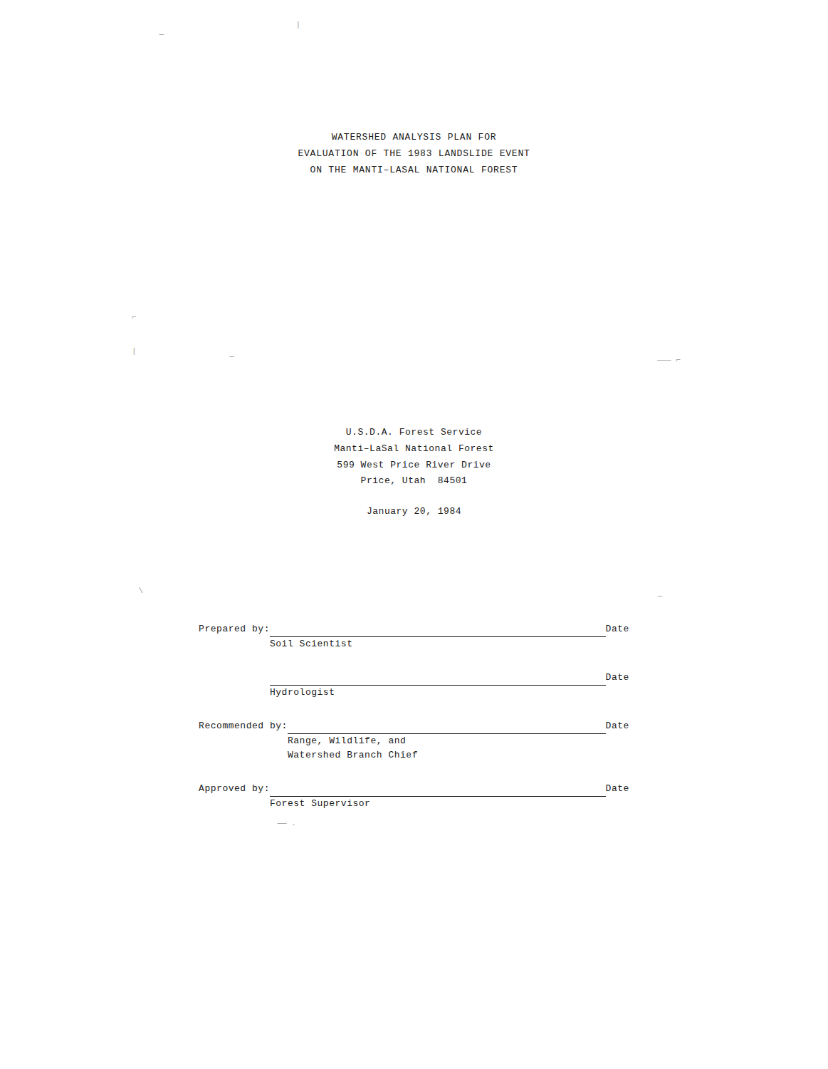| — ⌐ | — ——— ⌐ \ — —— .
WATERSHED ANALYSIS PLAN FOR
EVALUATION OF THE 1983 LANDSLIDE EVENT
ON THE MANTI–LASAL NATIONAL FOREST
U.S.D.A. Forest Service
Manti–LaSal National Forest
599 West Price River Drive
Price, Utah 84501
January 20, 1984
| Prepared by: | | Date | |
| | Soil Scientist | | |
| Prepared by: | | Date | |
| | Hydrologist | | |
| Recommended by: | | Date | |
| | Range, Wildlife, and Watershed Branch Chief | | |
| Approved by: | | Date | |
| | Forest Supervisor | | |